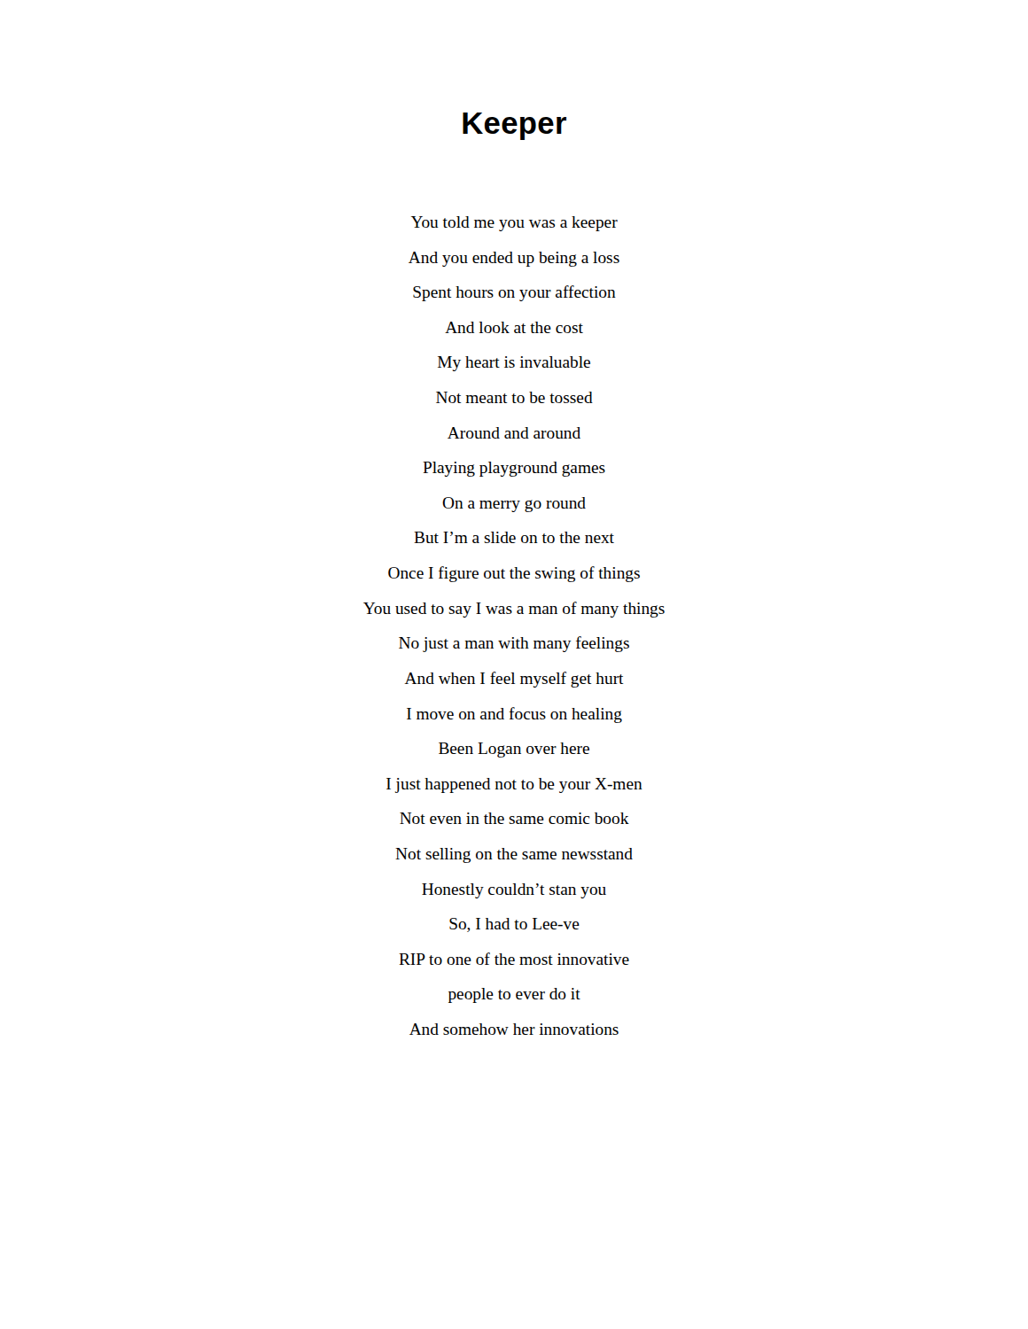Keeper
You told me you was a keeper
And you ended up being a loss
Spent hours on your affection
And look at the cost
My heart is invaluable
Not meant to be tossed
Around and around
Playing playground games
On a merry go round
But I’m a slide on to the next
Once I figure out the swing of things
You used to say I was a man of many things
No just a man with many feelings
And when I feel myself get hurt
I move on and focus on healing
Been Logan over here
I just happened not to be your X-men
Not even in the same comic book
Not selling on the same newsstand
Honestly couldn’t stan you
So, I had to Lee-ve
RIP to one of the most innovative
people to ever do it
And somehow her innovations